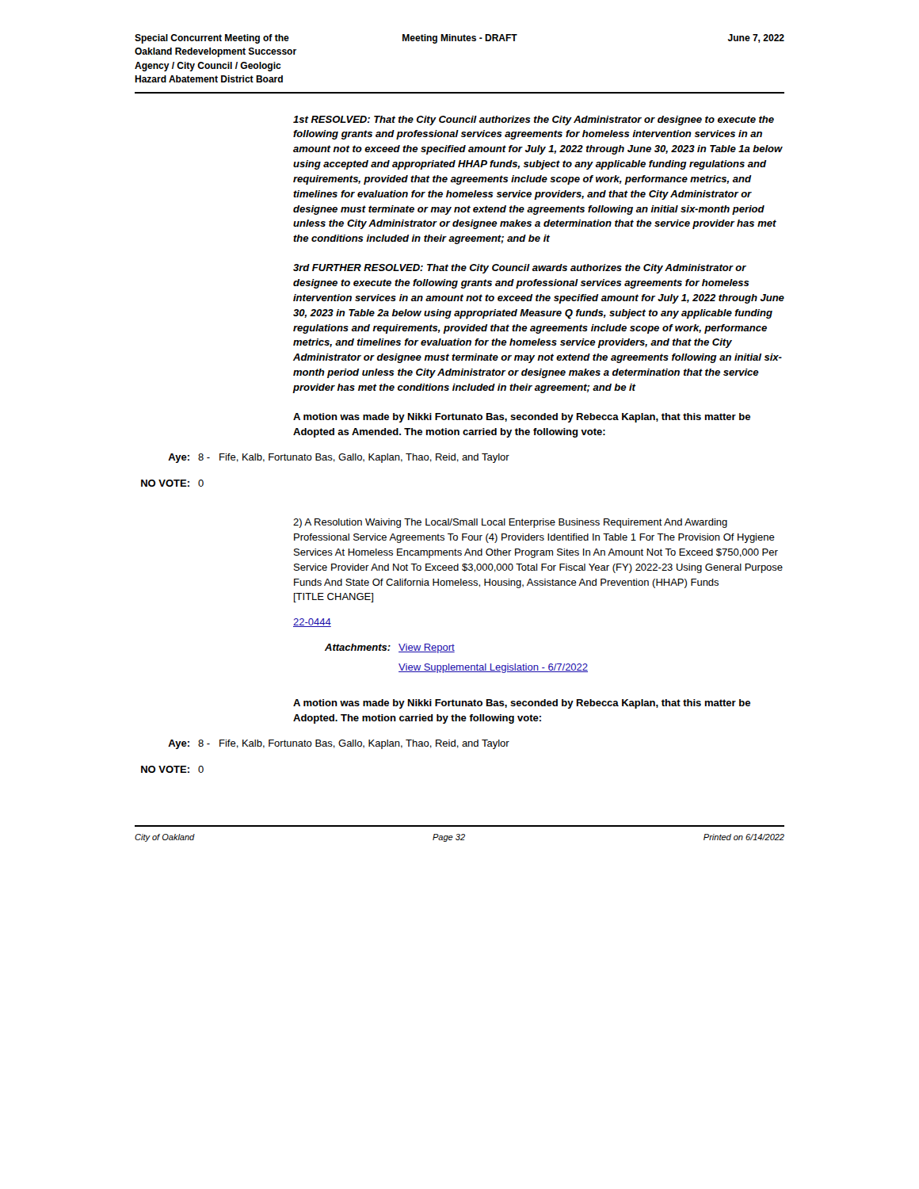Special Concurrent Meeting of the
Oakland Redevelopment Successor
Agency / City Council / Geologic
Hazard Abatement District Board
Meeting Minutes - DRAFT
June 7, 2022
1st RESOLVED: That the City Council authorizes the City Administrator or designee to execute the following grants and professional services agreements for homeless intervention services in an amount not to exceed the specified amount for July 1, 2022 through June 30, 2023 in Table 1a below using accepted and appropriated HHAP funds, subject to any applicable funding regulations and requirements, provided that the agreements include scope of work, performance metrics, and timelines for evaluation for the homeless service providers, and that the City Administrator or designee must terminate or may not extend the agreements following an initial six-month period unless the City Administrator or designee makes a determination that the service provider has met the conditions included in their agreement; and be it
3rd FURTHER RESOLVED: That the City Council awards authorizes the City Administrator or designee to execute the following grants and professional services agreements for homeless intervention services in an amount not to exceed the specified amount for July 1, 2022 through June 30, 2023 in Table 2a below using appropriated Measure Q funds, subject to any applicable funding regulations and requirements, provided that the agreements include scope of work, performance metrics, and timelines for evaluation for the homeless service providers, and that the City Administrator or designee must terminate or may not extend the agreements following an initial six-month period unless the City Administrator or designee makes a determination that the service provider has met the conditions included in their agreement; and be it
A motion was made by Nikki Fortunato Bas, seconded by Rebecca Kaplan, that this matter be Adopted as Amended. The motion carried by the following vote:
Aye: 8 - Fife, Kalb, Fortunato Bas, Gallo, Kaplan, Thao, Reid, and Taylor
NO VOTE: 0
2) A Resolution Waiving The Local/Small Local Enterprise Business Requirement And Awarding Professional Service Agreements To Four (4) Providers Identified In Table 1 For The Provision Of Hygiene Services At Homeless Encampments And Other Program Sites In An Amount Not To Exceed $750,000 Per Service Provider And Not To Exceed $3,000,000 Total For Fiscal Year (FY) 2022-23 Using General Purpose Funds And State Of California Homeless, Housing, Assistance And Prevention (HHAP) Funds
[TITLE CHANGE]
22-0444
Attachments:
View Report View Supplemental Legislation - 6/7/2022
A motion was made by Nikki Fortunato Bas, seconded by Rebecca Kaplan, that this matter be Adopted. The motion carried by the following vote:
Aye: 8 - Fife, Kalb, Fortunato Bas, Gallo, Kaplan, Thao, Reid, and Taylor
NO VOTE: 0
City of Oakland
Page 32
Printed on 6/14/2022